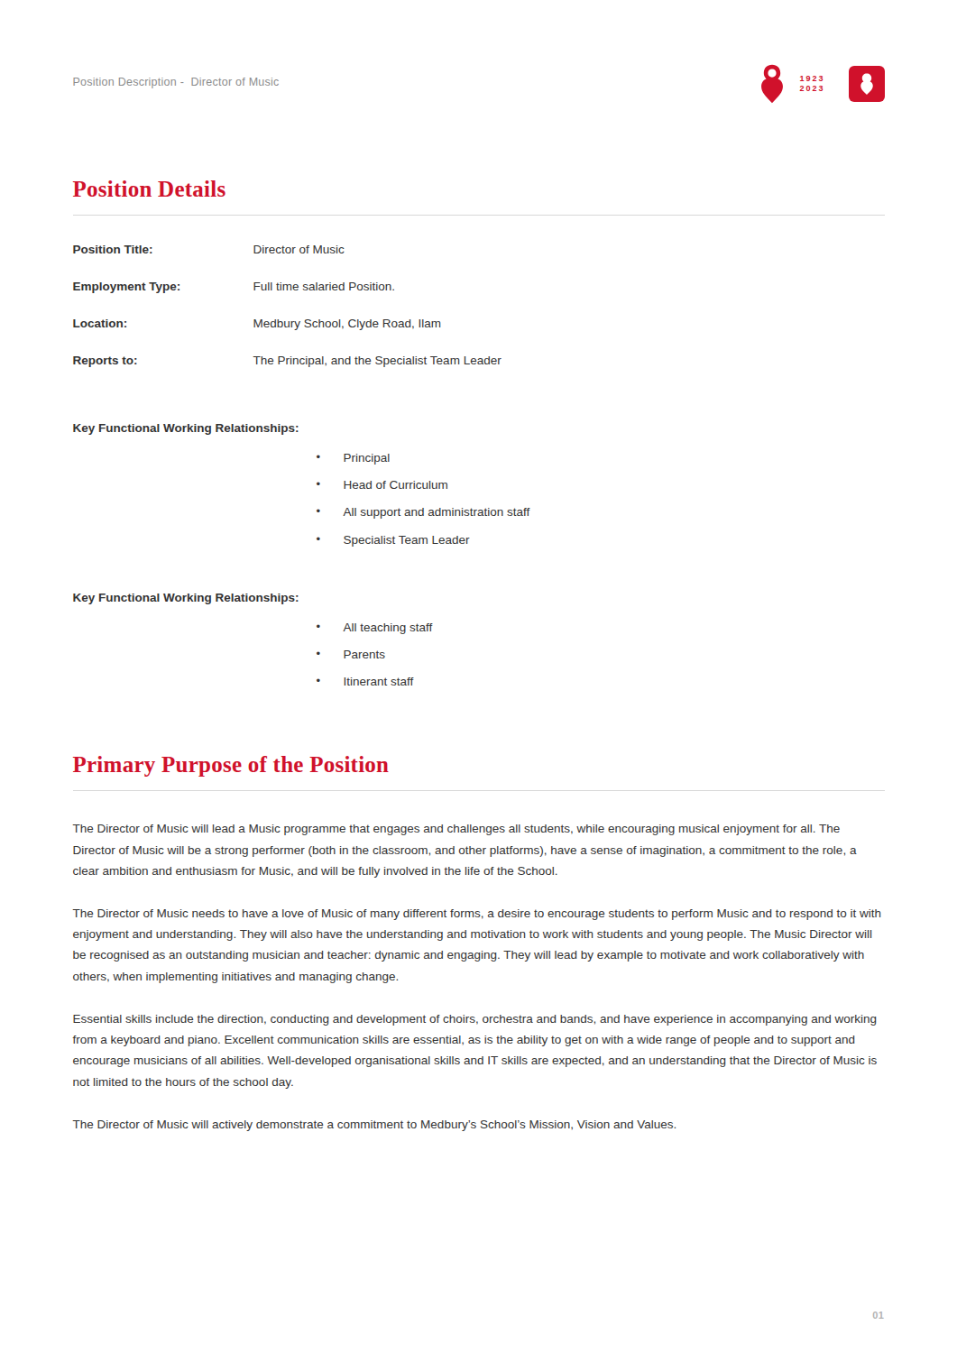Position Description - Director of Music
1923
2023
Position Details
| Position Title: | Director of Music |
| Employment Type: | Full time salaried Position. |
| Location: | Medbury School, Clyde Road, Ilam |
| Reports to: | The Principal, and the Specialist Team Leader |
Key Functional Working Relationships:
Principal
Head of Curriculum
All support and administration staff
Specialist Team Leader
Key Functional Working Relationships:
All teaching staff
Parents
Itinerant staff
Primary Purpose of the Position
The Director of Music will lead a Music programme that engages and challenges all students, while encouraging musical enjoyment for all. The Director of Music will be a strong performer (both in the classroom, and other platforms), have a sense of imagination, a commitment to the role, a clear ambition and enthusiasm for Music, and will be fully involved in the life of the School.
The Director of Music needs to have a love of Music of many different forms, a desire to encourage students to perform Music and to respond to it with enjoyment and understanding. They will also have the understanding and motivation to work with students and young people. The Music Director will be recognised as an outstanding musician and teacher: dynamic and engaging. They will lead by example to motivate and work collaboratively with others, when implementing initiatives and managing change.
Essential skills include the direction, conducting and development of choirs, orchestra and bands, and have experience in accompanying and working from a keyboard and piano. Excellent communication skills are essential, as is the ability to get on with a wide range of people and to support and encourage musicians of all abilities. Well-developed organisational skills and IT skills are expected, and an understanding that the Director of Music is not limited to the hours of the school day.
The Director of Music will actively demonstrate a commitment to Medbury’s School’s Mission, Vision and Values.
01